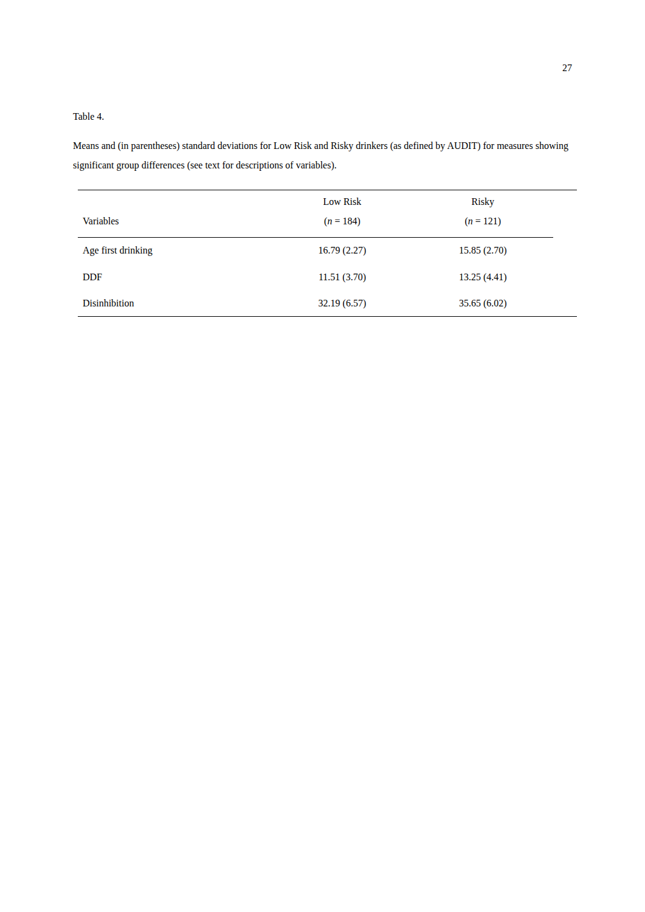27
Table 4.
Means and (in parentheses) standard deviations for Low Risk and Risky drinkers (as defined by AUDIT) for measures showing significant group differences (see text for descriptions of variables).
| Variables | Low Risk ( n = 184) | Risky ( n = 121) | |
| --- | --- | --- | --- |
| Age first drinking | 16.79 (2.27) | 15.85 (2.70) | |
| DDF | 11.51 (3.70) | 13.25 (4.41) | |
| Disinhibition | 32.19 (6.57) | 35.65 (6.02) | |